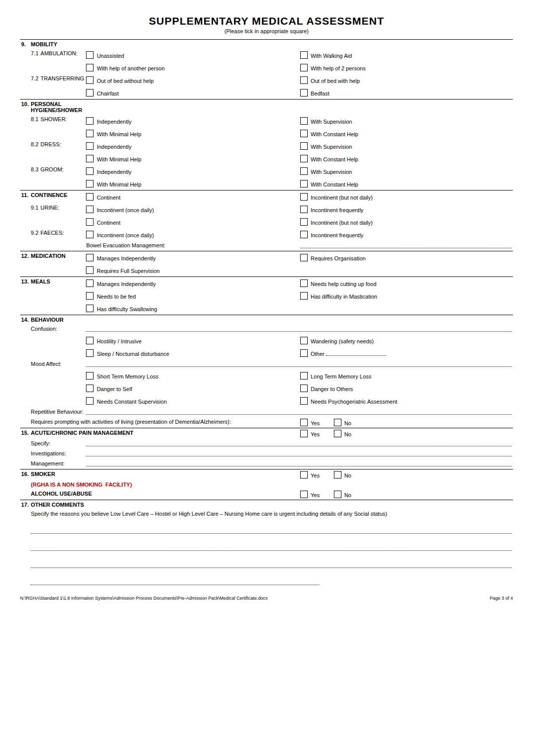SUPPLEMENTARY MEDICAL ASSESSMENT
(Please tick in appropriate square)
| 9. | MOBILITY | | |
| | 7.1 | AMBULATION: | Unassisted | With Walking Aid |
| | | | With help of another person | With help of 2 persons |
| | 7.2 | TRANSFERRING | Out of bed without help | Out of bed with help |
| | | | Chairfast | Bedfast |
| 10. | PERSONAL HYGIENE/SHOWER | | |
| | 8.1 | SHOWER: | Independently | With Supervision |
| | | | With Minimal Help | With Constant Help |
| | 8.2 | DRESS: | Independently | With Supervision |
| | | | With Minimal Help | With Constant Help |
| | 8.3 | GROOM: | Independently | With Supervision |
| | | | With Minimal Help | With Constant Help |
| 11. | CONTINENCE | Continent | Incontinent (but not daily) |
| | 9.1 | URINE: | Incontinent (once daily) | Incontinent frequently |
| | | | Continent | Incontinent (but not daily) |
| | 9.2 | FAECES: | Incontinent (once daily) | Incontinent frequently |
| | | | Bowel Evacuation Management: | |
| 12. | MEDICATION | Manages Independently | Requires Organisation |
| | | | Requires Full Supervision | |
| 13. | MEALS | Manages Independently | Needs help cutting up food |
| | | | Needs to be fed | Has difficulty in Mastication |
| | | | Has difficulty Swallowing | |
| 14. | BEHAVIOUR | | |
| | Confusion: | |
| | | Hostility / Intrusive | Wandering (safety needs) |
| | | Sleep / Nocturnal disturbance | Other |
| | Mood Affect: | |
| | | Short Term Memory Loss | Long Term Memory Loss |
| | | Danger to Self | Danger to Others |
| | | Needs Constant Supervision | Needs Psychogeriatric Assessment |
| | Repetitive Behaviour: | |
| | Requires prompting with activities of living (presentation of Dementia/Alzheimers): | Yes No |
| 15. | ACUTE/CHRONIC PAIN MANAGEMENT | Yes No |
| | Specify: | |
| | Investigations: | |
| | Management: | |
| 16. | SMOKER | Yes No |
| | (RGHA IS A NON SMOKING FACILITY) | |
| | ALCOHOL USE/ABUSE | Yes No |
| 17. | OTHER COMMENTS |
| | Specify the reasons you believe Low Level Care – Hostel or High Level Care – Nursing Home care is urgent including details of any Social status) |
N:\RGHA\Standard 1\1.8 Information Systems\Admission Process Documents\Pre-Admission Pack\Medical Certificate.docx
Page 3 of 4